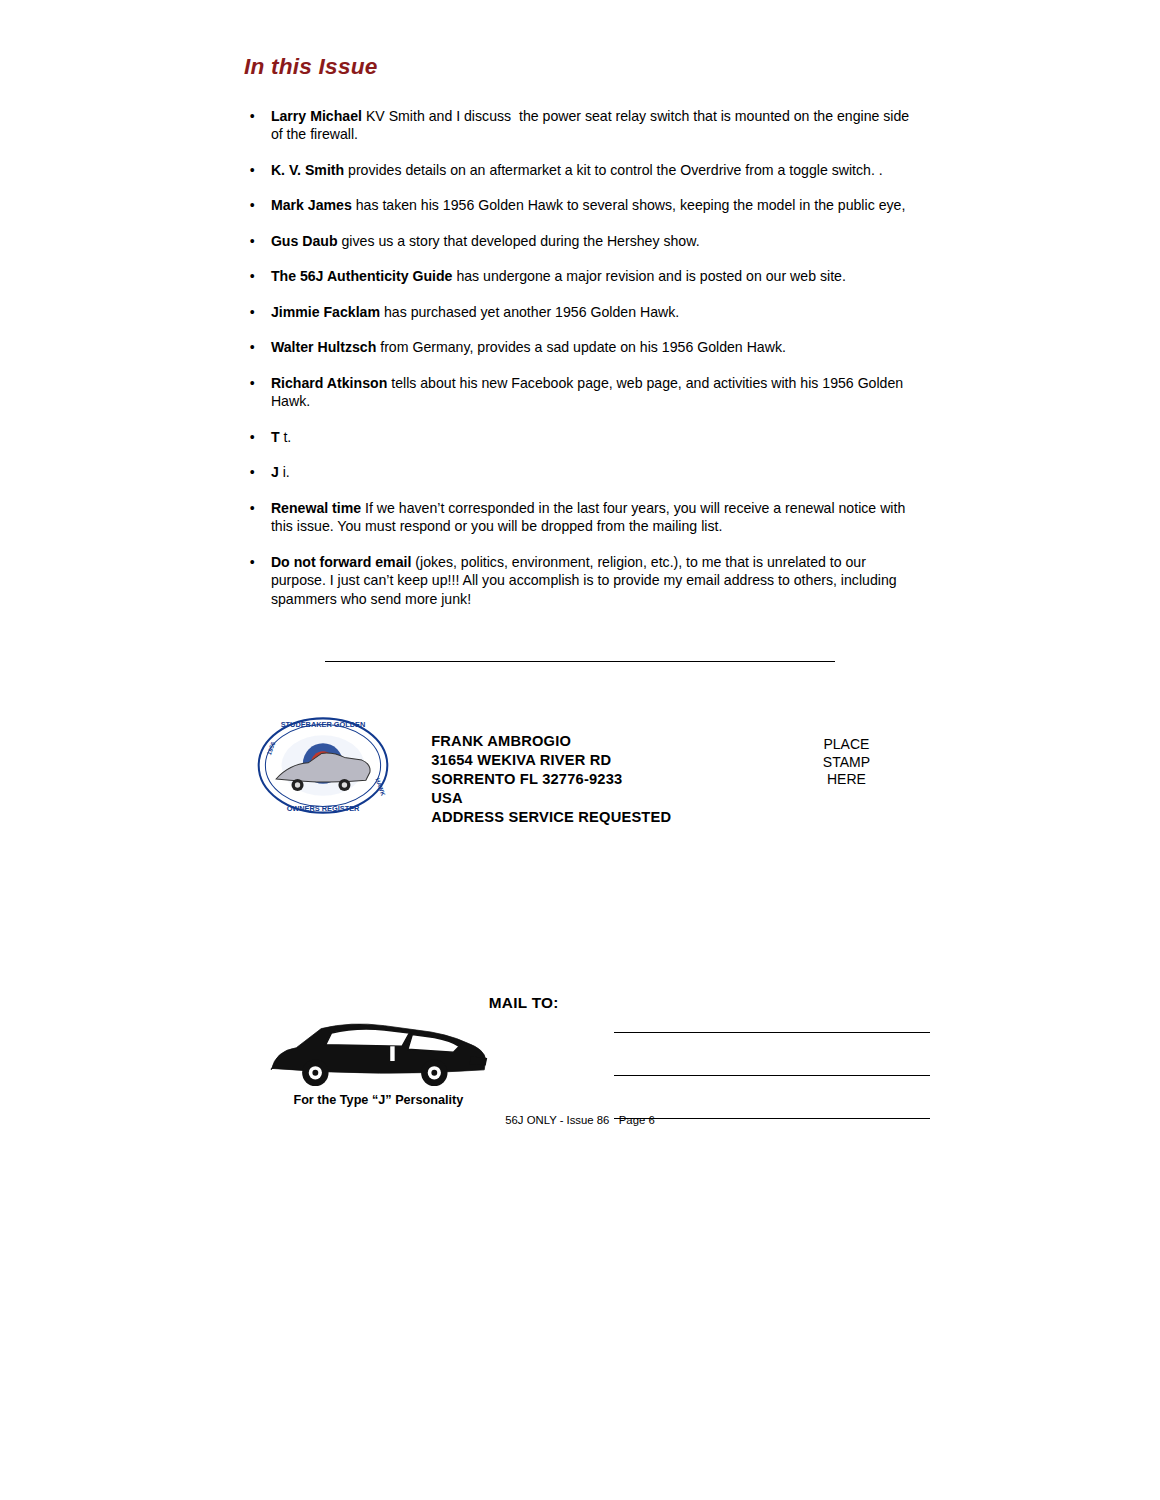In this Issue
Larry Michael KV Smith and I discuss the power seat relay switch that is mounted on the engine side of the firewall.
K. V. Smith provides details on an aftermarket a kit to control the Overdrive from a toggle switch. .
Mark James has taken his 1956 Golden Hawk to several shows, keeping the model in the public eye,
Gus Daub gives us a story that developed during the Hershey show.
The 56J Authenticity Guide has undergone a major revision and is posted on our web site.
Jimmie Facklam has purchased yet another 1956 Golden Hawk.
Walter Hultzsch from Germany, provides a sad update on his 1956 Golden Hawk.
Richard Atkinson tells about his new Facebook page, web page, and activities with his 1956 Golden Hawk.
T t.
J i.
Renewal time If we haven’t corresponded in the last four years, you will receive a renewal notice with this issue. You must respond or you will be dropped from the mailing list.
Do not forward email (jokes, politics, environment, religion, etc.), to me that is unrelated to our purpose. I just can’t keep up!!! All you accomplish is to provide my email address to others, including spammers who send more junk!
FRANK AMBROGIO
31654 WEKIVA RIVER RD
SORRENTO FL 32776-9233
USA
ADDRESS SERVICE REQUESTED
PLACE
STAMP
HERE
MAIL TO:
For the Type “J” Personality
56J ONLY - Issue 86 Page 6